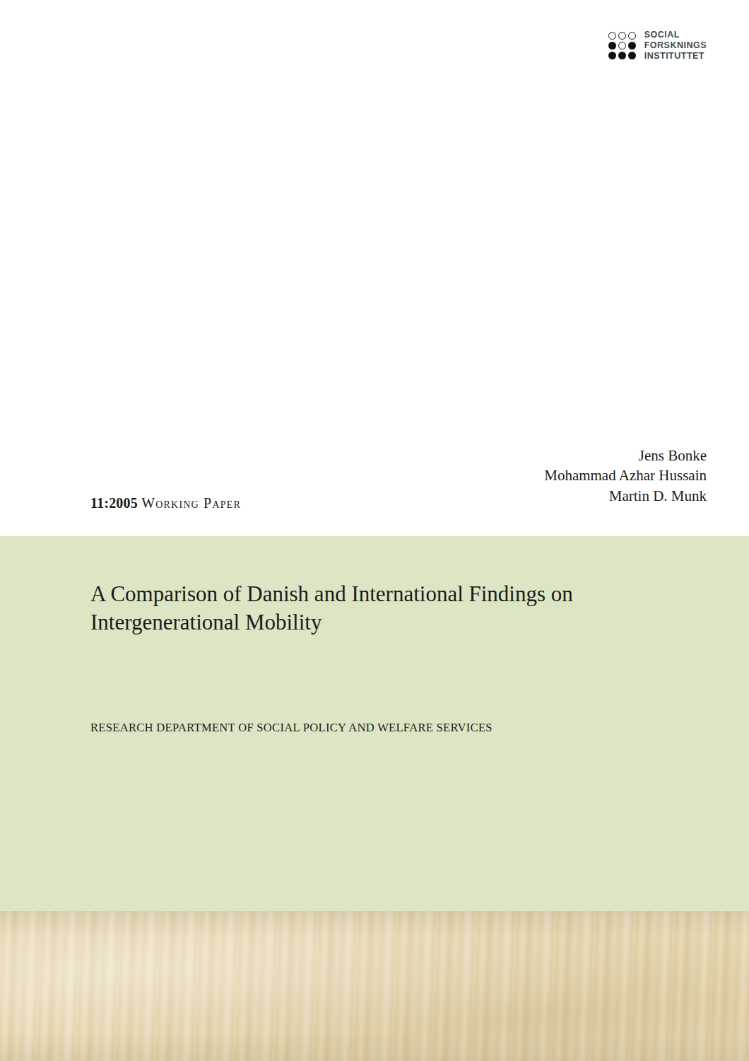Social
Forsknings
Instituttet
Jens Bonke
Mohammad Azhar Hussain
Martin D. Munk
11:2005 Working Paper
A Comparison of Danish and International Findings on Intergenerational Mobility
Research Department of Social Policy and Welfare Services